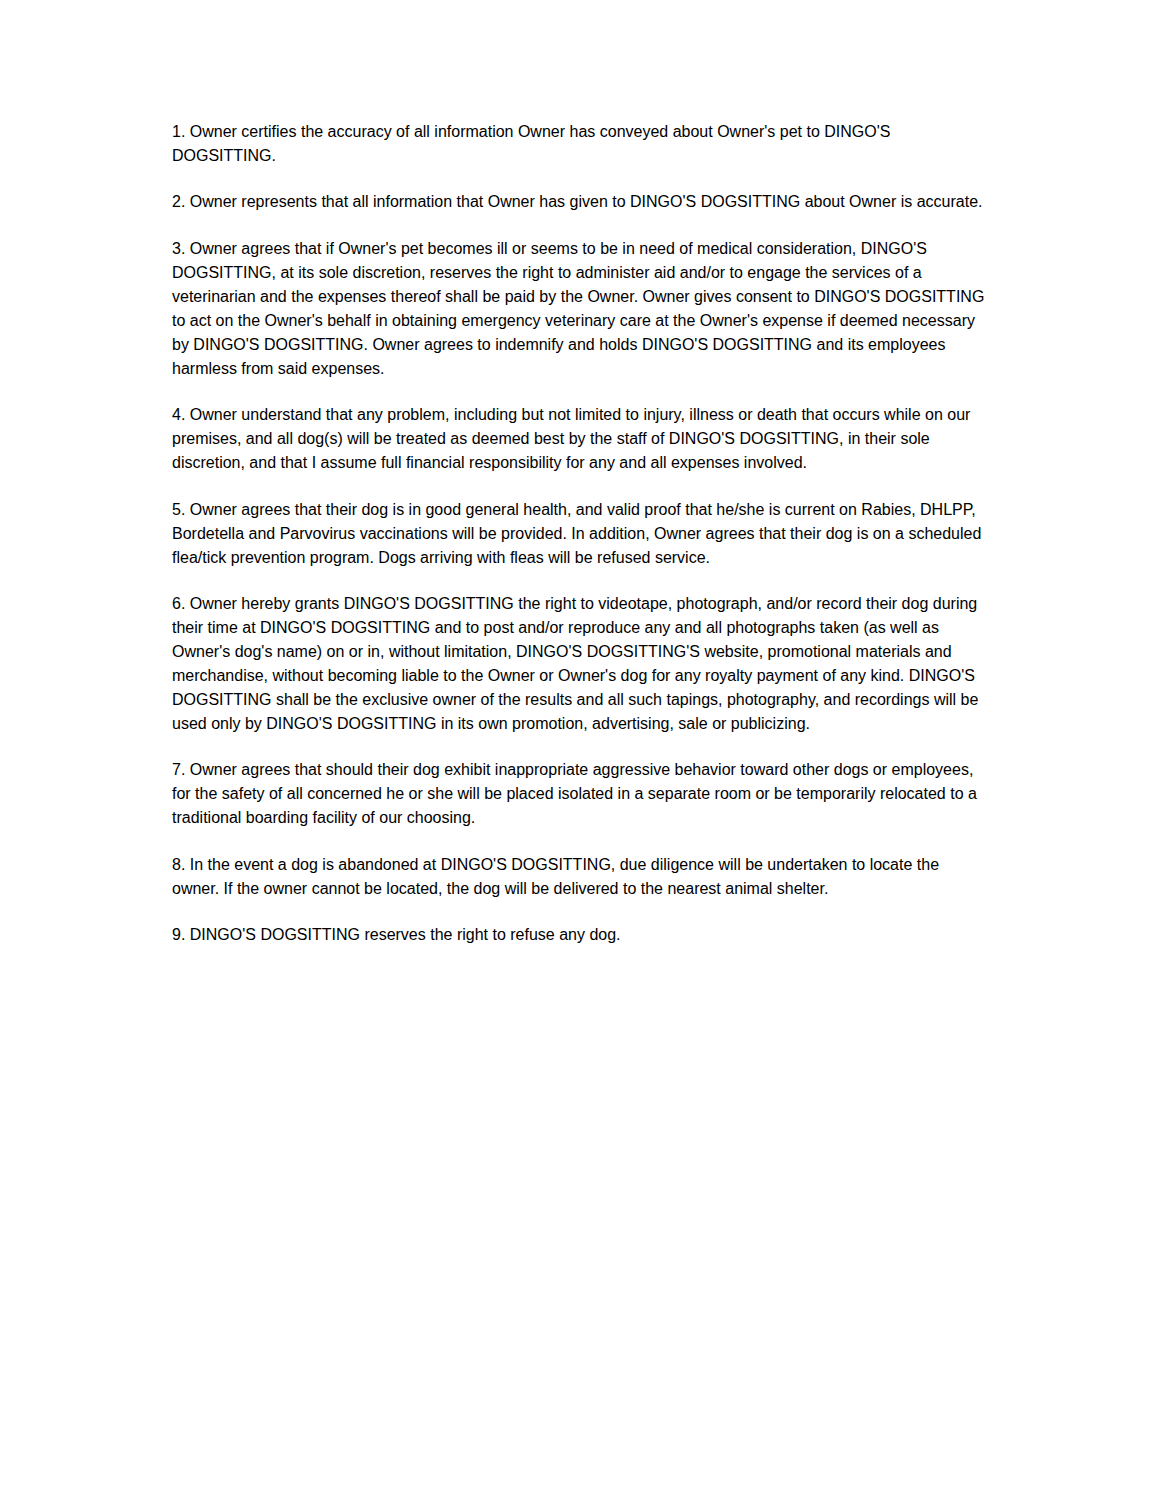1. Owner certifies the accuracy of all information Owner has conveyed about Owner's pet to DINGO'S DOGSITTING.
2. Owner represents that all information that Owner has given to DINGO'S DOGSITTING about Owner is accurate.
3. Owner agrees that if Owner's pet becomes ill or seems to be in need of medical consideration, DINGO'S DOGSITTING, at its sole discretion, reserves the right to administer aid and/or to engage the services of a veterinarian and the expenses thereof shall be paid by the Owner. Owner gives consent to DINGO'S DOGSITTING to act on the Owner's behalf in obtaining emergency veterinary care at the Owner's expense if deemed necessary by DINGO'S DOGSITTING. Owner agrees to indemnify and holds DINGO'S DOGSITTING and its employees harmless from said expenses.
4. Owner understand that any problem, including but not limited to injury, illness or death that occurs while on our premises, and all dog(s) will be treated as deemed best by the staff of DINGO'S DOGSITTING, in their sole discretion, and that I assume full financial responsibility for any and all expenses involved.
5. Owner agrees that their dog is in good general health, and valid proof that he/she is current on Rabies, DHLPP, Bordetella and Parvovirus vaccinations will be provided. In addition, Owner agrees that their dog is on a scheduled flea/tick prevention program. Dogs arriving with fleas will be refused service.
6. Owner hereby grants DINGO'S DOGSITTING the right to videotape, photograph, and/or record their dog during their time at DINGO'S DOGSITTING and to post and/or reproduce any and all photographs taken (as well as Owner's dog's name) on or in, without limitation, DINGO'S DOGSITTING'S website, promotional materials and merchandise, without becoming liable to the Owner or Owner's dog for any royalty payment of any kind. DINGO'S DOGSITTING shall be the exclusive owner of the results and all such tapings, photography, and recordings will be used only by DINGO'S DOGSITTING in its own promotion, advertising, sale or publicizing.
7. Owner agrees that should their dog exhibit inappropriate aggressive behavior toward other dogs or employees, for the safety of all concerned he or she will be placed isolated in a separate room or be temporarily relocated to a traditional boarding facility of our choosing.
8. In the event a dog is abandoned at DINGO'S DOGSITTING, due diligence will be undertaken to locate the owner. If the owner cannot be located, the dog will be delivered to the nearest animal shelter.
9. DINGO'S DOGSITTING reserves the right to refuse any dog.